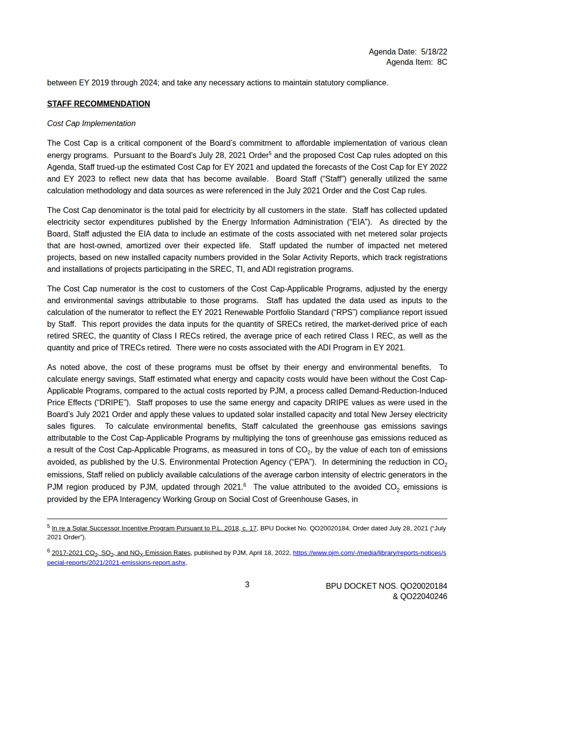Agenda Date: 5/18/22
Agenda Item: 8C
between EY 2019 through 2024; and take any necessary actions to maintain statutory compliance.
STAFF RECOMMENDATION
Cost Cap Implementation
The Cost Cap is a critical component of the Board’s commitment to affordable implementation of various clean energy programs. Pursuant to the Board’s July 28, 2021 Order5 and the proposed Cost Cap rules adopted on this Agenda, Staff trued-up the estimated Cost Cap for EY 2021 and updated the forecasts of the Cost Cap for EY 2022 and EY 2023 to reflect new data that has become available. Board Staff (“Staff”) generally utilized the same calculation methodology and data sources as were referenced in the July 2021 Order and the Cost Cap rules.
The Cost Cap denominator is the total paid for electricity by all customers in the state. Staff has collected updated electricity sector expenditures published by the Energy Information Administration (“EIA”). As directed by the Board, Staff adjusted the EIA data to include an estimate of the costs associated with net metered solar projects that are host-owned, amortized over their expected life. Staff updated the number of impacted net metered projects, based on new installed capacity numbers provided in the Solar Activity Reports, which track registrations and installations of projects participating in the SREC, TI, and ADI registration programs.
The Cost Cap numerator is the cost to customers of the Cost Cap-Applicable Programs, adjusted by the energy and environmental savings attributable to those programs. Staff has updated the data used as inputs to the calculation of the numerator to reflect the EY 2021 Renewable Portfolio Standard (“RPS”) compliance report issued by Staff. This report provides the data inputs for the quantity of SRECs retired, the market-derived price of each retired SREC, the quantity of Class I RECs retired, the average price of each retired Class I REC, as well as the quantity and price of TRECs retired. There were no costs associated with the ADI Program in EY 2021.
As noted above, the cost of these programs must be offset by their energy and environmental benefits. To calculate energy savings, Staff estimated what energy and capacity costs would have been without the Cost Cap-Applicable Programs, compared to the actual costs reported by PJM, a process called Demand-Reduction-Induced Price Effects (“DRIPE”). Staff proposes to use the same energy and capacity DRIPE values as were used in the Board’s July 2021 Order and apply these values to updated solar installed capacity and total New Jersey electricity sales figures. To calculate environmental benefits, Staff calculated the greenhouse gas emissions savings attributable to the Cost Cap-Applicable Programs by multiplying the tons of greenhouse gas emissions reduced as a result of the Cost Cap-Applicable Programs, as measured in tons of CO2, by the value of each ton of emissions avoided, as published by the U.S. Environmental Protection Agency (“EPA”). In determining the reduction in CO2 emissions, Staff relied on publicly available calculations of the average carbon intensity of electric generators in the PJM region produced by PJM, updated through 2021.6 The value attributed to the avoided CO2 emissions is provided by the EPA Interagency Working Group on Social Cost of Greenhouse Gases, in
5 In re a Solar Successor Incentive Program Pursuant to P.L. 2018, c. 17, BPU Docket No. QO20020184, Order dated July 28, 2021 (“July 2021 Order”).
6 2017-2021 CO2, SO2, and NOX Emission Rates, published by PJM, April 18, 2022, https://www.pjm.com/-/media/library/reports-notices/special-reports/2021/2021-emissions-report.ashx.
3
BPU DOCKET NOS. QO20020184
& QO22040246